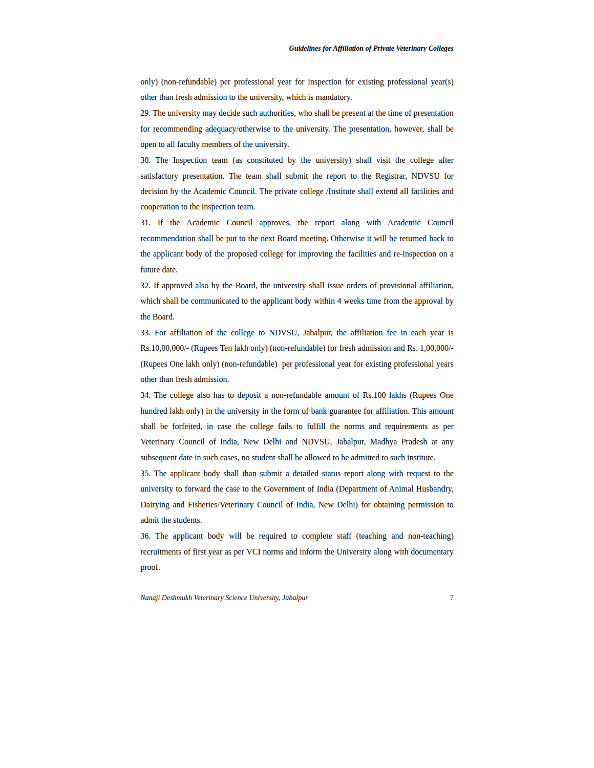Guidelines for Affiliation of Private Veterinary Colleges
only) (non-refundable) per professional year for inspection for existing professional year(s) other than fresh admission to the university, which is mandatory.
29. The university may decide such authorities, who shall be present at the time of presentation for recommending adequacy/otherwise to the university. The presentation, however, shall be open to all faculty members of the university.
30. The Inspection team (as constituted by the university) shall visit the college after satisfactory presentation. The team shall submit the report to the Registrar, NDVSU for decision by the Academic Council. The private college /Institute shall extend all facilities and cooperation to the inspection team.
31. If the Academic Council approves, the report along with Academic Council recommendation shall be put to the next Board meeting. Otherwise it will be returned back to the applicant body of the proposed college for improving the facilities and re-inspection on a future date.
32. If approved also by the Board, the university shall issue orders of provisional affiliation, which shall be communicated to the applicant body within 4 weeks time from the approval by the Board.
33. For affiliation of the college to NDVSU, Jabalpur, the affiliation fee in each year is Rs.10,00,000/- (Rupees Ten lakh only) (non-refundable) for fresh admission and Rs. 1,00,000/- (Rupees One lakh only) (non-refundable) per professional year for existing professional years other than fresh admission.
34. The college also has to deposit a non-refundable amount of Rs.100 lakhs (Rupees One hundred lakh only) in the university in the form of bank guarantee for affiliation. This amount shall be forfeited, in case the college fails to fulfill the norms and requirements as per Veterinary Council of India, New Delhi and NDVSU, Jabalpur, Madhya Pradesh at any subsequent date in such cases, no student shall be allowed to be admitted to such institute.
35. The applicant body shall than submit a detailed status report along with request to the university to forward the case to the Government of India (Department of Animal Husbandry, Dairying and Fisheries/Veterinary Council of India, New Delhi) for obtaining permission to admit the students.
36. The applicant body will be required to complete staff (teaching and non-teaching) recruitments of first year as per VCI norms and inform the University along with documentary proof.
Nanaji Deshmukh Veterinary Science University, Jabalpur 7